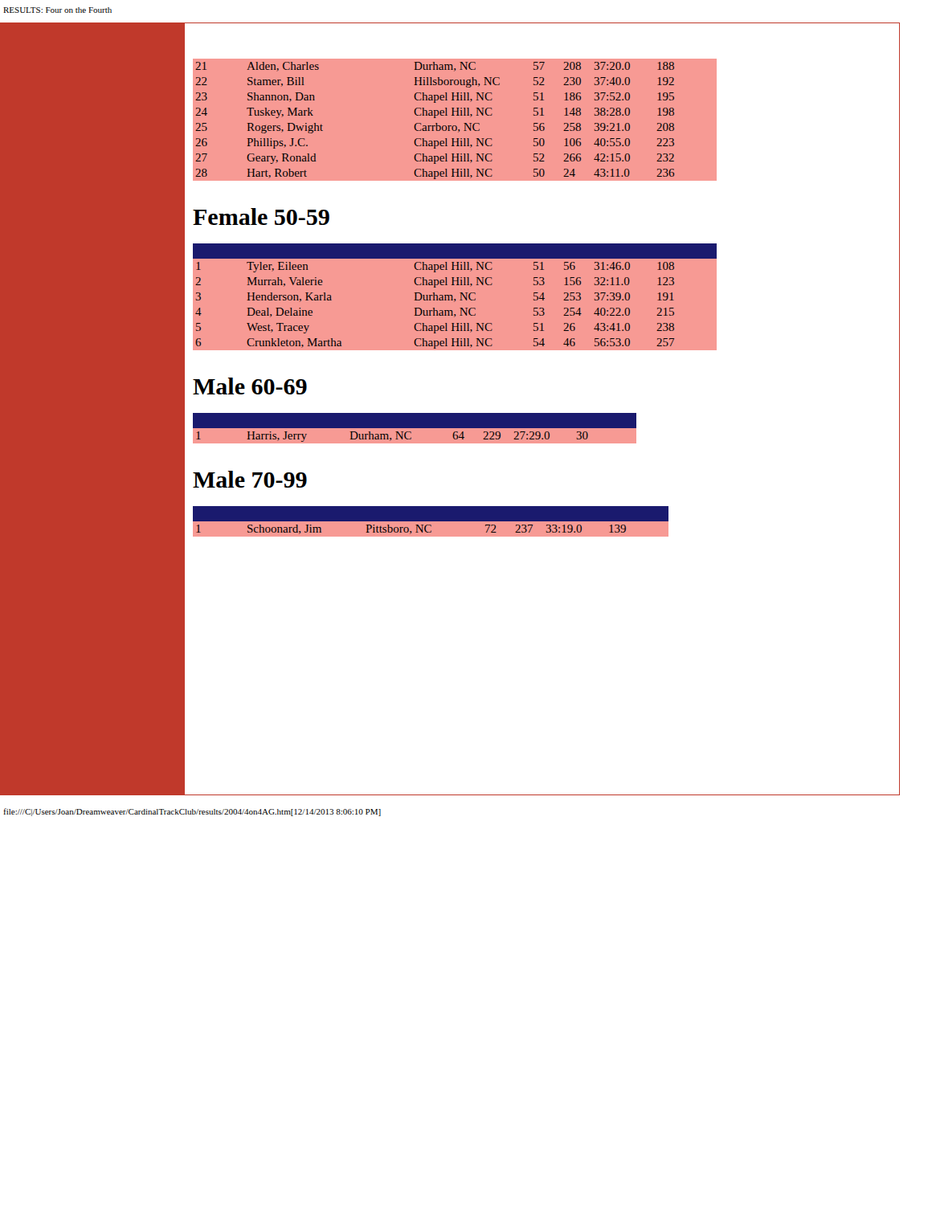RESULTS: Four on the Fourth
| 21 | Alden, Charles | Durham, NC | 57 | 208 | 37:20.0 | 188 |
| 22 | Stamer, Bill | Hillsborough, NC | 52 | 230 | 37:40.0 | 192 |
| 23 | Shannon, Dan | Chapel Hill, NC | 51 | 186 | 37:52.0 | 195 |
| 24 | Tuskey, Mark | Chapel Hill, NC | 51 | 148 | 38:28.0 | 198 |
| 25 | Rogers, Dwight | Carrboro, NC | 56 | 258 | 39:21.0 | 208 |
| 26 | Phillips, J.C. | Chapel Hill, NC | 50 | 106 | 40:55.0 | 223 |
| 27 | Geary, Ronald | Chapel Hill, NC | 52 | 266 | 42:15.0 | 232 |
| 28 | Hart, Robert | Chapel Hill, NC | 50 | 24 | 43:11.0 | 236 |
Female 50-59
| Place | Name | From | Age | Bib | Time | Overall |
| --- | --- | --- | --- | --- | --- | --- |
| 1 | Tyler, Eileen | Chapel Hill, NC | 51 | 56 | 31:46.0 | 108 |
| 2 | Murrah, Valerie | Chapel Hill, NC | 53 | 156 | 32:11.0 | 123 |
| 3 | Henderson, Karla | Durham, NC | 54 | 253 | 37:39.0 | 191 |
| 4 | Deal, Delaine | Durham, NC | 53 | 254 | 40:22.0 | 215 |
| 5 | West, Tracey | Chapel Hill, NC | 51 | 26 | 43:41.0 | 238 |
| 6 | Crunkleton, Martha | Chapel Hill, NC | 54 | 46 | 56:53.0 | 257 |
Male 60-69
| Place | Name | From | Age | Bib | Time | Overall |
| --- | --- | --- | --- | --- | --- | --- |
| 1 | Harris, Jerry | Durham, NC | 64 | 229 | 27:29.0 | 30 |
Male 70-99
| Place | Name | From | Age | Bib | Time | Overall |
| --- | --- | --- | --- | --- | --- | --- |
| 1 | Schoonard, Jim | Pittsboro, NC | 72 | 237 | 33:19.0 | 139 |
file:///C|/Users/Joan/Dreamweaver/CardinalTrackClub/results/2004/4on4AG.htm[12/14/2013 8:06:10 PM]